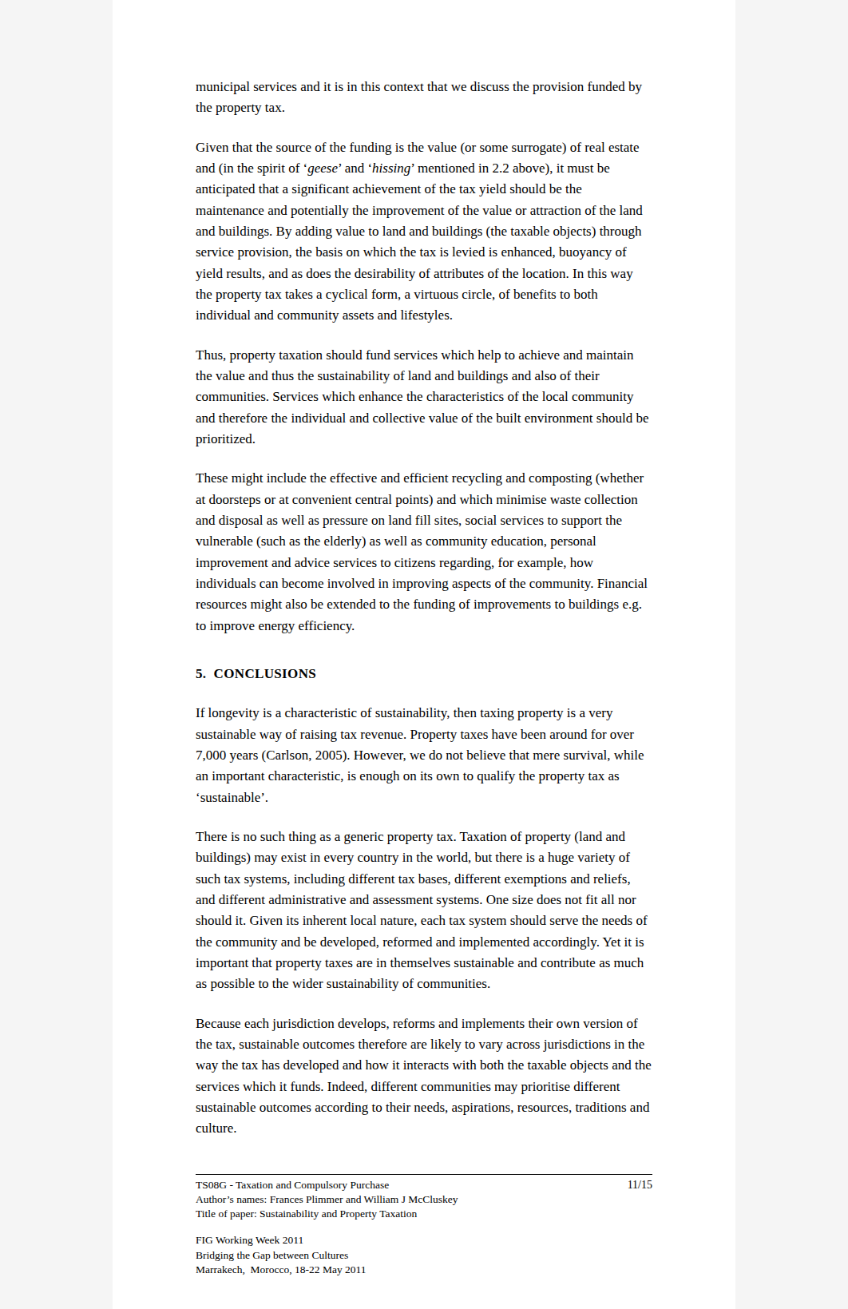municipal services and it is in this context that we discuss the provision funded by the property tax.
Given that the source of the funding is the value (or some surrogate) of real estate and (in the spirit of ‘geese’ and ‘hissing’ mentioned in 2.2 above), it must be anticipated that a significant achievement of the tax yield should be the maintenance and potentially the improvement of the value or attraction of the land and buildings. By adding value to land and buildings (the taxable objects) through service provision, the basis on which the tax is levied is enhanced, buoyancy of yield results, and as does the desirability of attributes of the location. In this way the property tax takes a cyclical form, a virtuous circle, of benefits to both individual and community assets and lifestyles.
Thus, property taxation should fund services which help to achieve and maintain the value and thus the sustainability of land and buildings and also of their communities. Services which enhance the characteristics of the local community and therefore the individual and collective value of the built environment should be prioritized.
These might include the effective and efficient recycling and composting (whether at doorsteps or at convenient central points) and which minimise waste collection and disposal as well as pressure on land fill sites, social services to support the vulnerable (such as the elderly) as well as community education, personal improvement and advice services to citizens regarding, for example, how individuals can become involved in improving aspects of the community. Financial resources might also be extended to the funding of improvements to buildings e.g. to improve energy efficiency.
5. CONCLUSIONS
If longevity is a characteristic of sustainability, then taxing property is a very sustainable way of raising tax revenue. Property taxes have been around for over 7,000 years (Carlson, 2005). However, we do not believe that mere survival, while an important characteristic, is enough on its own to qualify the property tax as ‘sustainable’.
There is no such thing as a generic property tax. Taxation of property (land and buildings) may exist in every country in the world, but there is a huge variety of such tax systems, including different tax bases, different exemptions and reliefs, and different administrative and assessment systems. One size does not fit all nor should it. Given its inherent local nature, each tax system should serve the needs of the community and be developed, reformed and implemented accordingly. Yet it is important that property taxes are in themselves sustainable and contribute as much as possible to the wider sustainability of communities.
Because each jurisdiction develops, reforms and implements their own version of the tax, sustainable outcomes therefore are likely to vary across jurisdictions in the way the tax has developed and how it interacts with both the taxable objects and the services which it funds. Indeed, different communities may prioritise different sustainable outcomes according to their needs, aspirations, resources, traditions and culture.
11/15
TS08G - Taxation and Compulsory Purchase
Author’s names: Frances Plimmer and William J McCluskey
Title of paper: Sustainability and Property Taxation
FIG Working Week 2011
Bridging the Gap between Cultures
Marrakech, Morocco, 18-22 May 2011